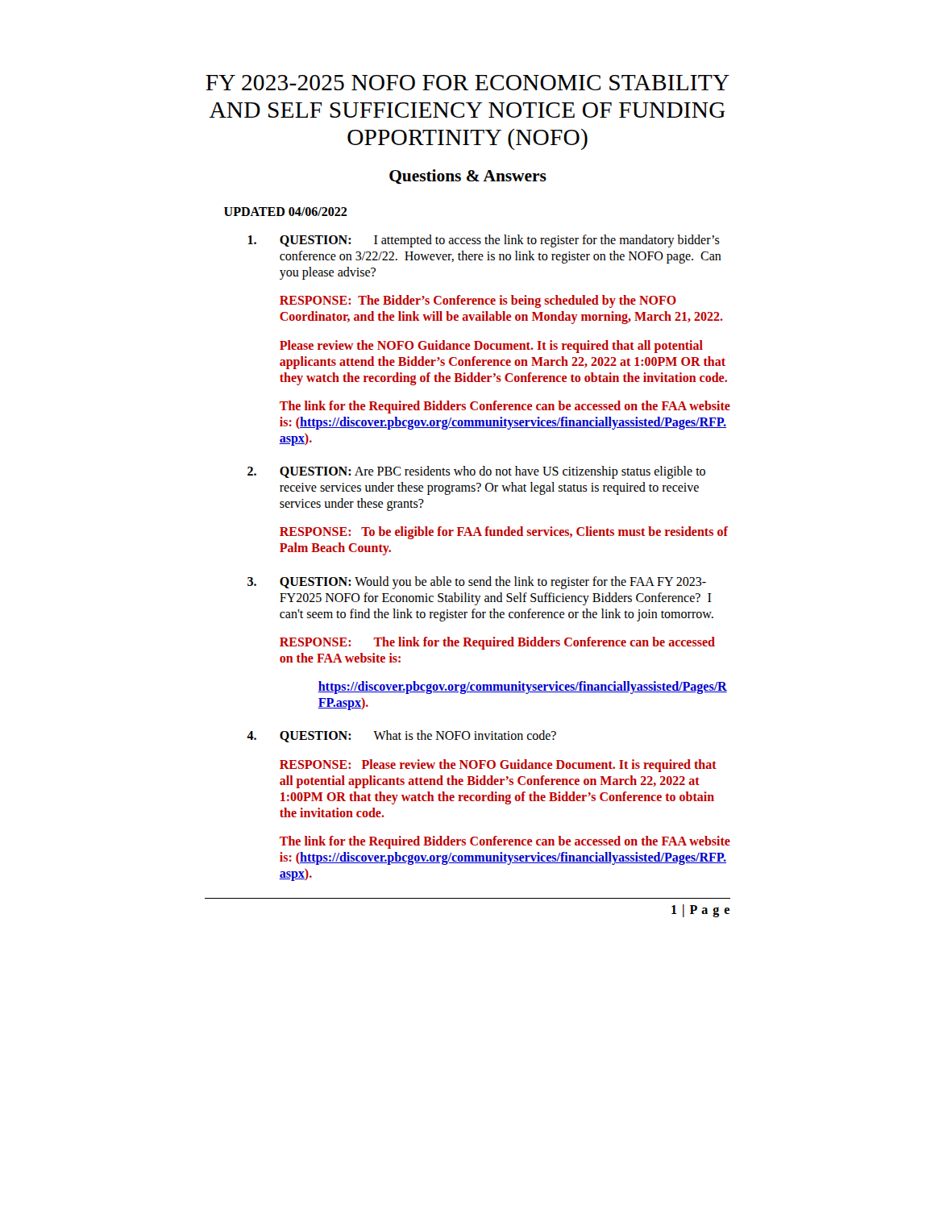FY 2023-2025 NOFO FOR ECONOMIC STABILITY AND SELF SUFFICIENCY NOTICE OF FUNDING OPPORTINITY (NOFO)
Questions & Answers
UPDATED 04/06/2022
QUESTION: I attempted to access the link to register for the mandatory bidder’s conference on 3/22/22. However, there is no link to register on the NOFO page. Can you please advise?
RESPONSE: The Bidder’s Conference is being scheduled by the NOFO Coordinator, and the link will be available on Monday morning, March 21, 2022.
Please review the NOFO Guidance Document. It is required that all potential applicants attend the Bidder’s Conference on March 22, 2022 at 1:00PM OR that they watch the recording of the Bidder’s Conference to obtain the invitation code.
The link for the Required Bidders Conference can be accessed on the FAA website is: (https://discover.pbcgov.org/communityservices/financiallyassisted/Pages/RFP.aspx).
QUESTION: Are PBC residents who do not have US citizenship status eligible to receive services under these programs? Or what legal status is required to receive services under these grants?
RESPONSE: To be eligible for FAA funded services, Clients must be residents of Palm Beach County.
QUESTION: Would you be able to send the link to register for the FAA FY 2023-FY2025 NOFO for Economic Stability and Self Sufficiency Bidders Conference? I can't seem to find the link to register for the conference or the link to join tomorrow.
RESPONSE: The link for the Required Bidders Conference can be accessed on the FAA website is:
https://discover.pbcgov.org/communityservices/financiallyassisted/Pages/RFP.aspx).
QUESTION: What is the NOFO invitation code?
RESPONSE: Please review the NOFO Guidance Document. It is required that all potential applicants attend the Bidder’s Conference on March 22, 2022 at 1:00PM OR that they watch the recording of the Bidder’s Conference to obtain the invitation code.
The link for the Required Bidders Conference can be accessed on the FAA website is: (https://discover.pbcgov.org/communityservices/financiallyassisted/Pages/RFP.aspx).
1 | P a g e